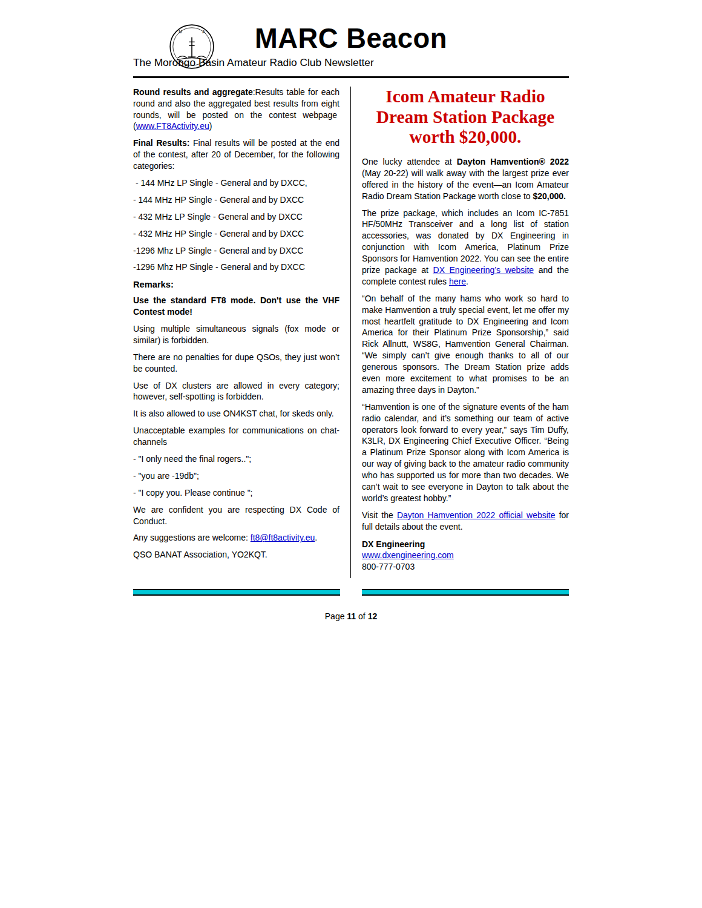M A R C
MARC Beacon
The Morongo Basin Amateur Radio Club Newsletter
Round results and aggregate:Results table for each round and also the aggregated best results from eight rounds, will be posted on the contest webpage (www.FT8Activity.eu)
Final Results: Final results will be posted at the end of the contest, after 20 of December, for the following categories:
- 144 MHz LP Single - General and by DXCC,
- 144 MHz HP Single - General and by DXCC
- 432 MHz LP Single - General and by DXCC
- 432 MHz HP Single - General and by DXCC
-1296 Mhz LP Single - General and by DXCC
-1296 Mhz HP Single - General and by DXCC
Remarks:
Use the standard FT8 mode. Don't use the VHF Contest mode!
Using multiple simultaneous signals (fox mode or similar) is forbidden.
There are no penalties for dupe QSOs, they just won’t be counted.
Use of DX clusters are allowed in every category; however, self-spotting is forbidden.
It is also allowed to use ON4KST chat, for skeds only.
Unacceptable examples for communications on chat-channels
- "I only need the final rogers..";
- "you are -19db";
- "I copy you. Please continue ";
We are confident you are respecting DX Code of Conduct.
Any suggestions are welcome: ft8@ft8activity.eu.
QSO BANAT Association, YO2KQT.
Icom Amateur Radio Dream Station Package worth $20,000.
One lucky attendee at Dayton Hamvention® 2022 (May 20-22) will walk away with the largest prize ever offered in the history of the event—an Icom Amateur Radio Dream Station Package worth close to $20,000.
The prize package, which includes an Icom IC-7851 HF/50MHz Transceiver and a long list of station accessories, was donated by DX Engineering in conjunction with Icom America, Platinum Prize Sponsors for Hamvention 2022. You can see the entire prize package at DX Engineering’s website and the complete contest rules here.
“On behalf of the many hams who work so hard to make Hamvention a truly special event, let me offer my most heartfelt gratitude to DX Engineering and Icom America for their Platinum Prize Sponsorship,” said Rick Allnutt, WS8G, Hamvention General Chairman. “We simply can’t give enough thanks to all of our generous sponsors. The Dream Station prize adds even more excitement to what promises to be an amazing three days in Dayton.”
“Hamvention is one of the signature events of the ham radio calendar, and it’s something our team of active operators look forward to every year,” says Tim Duffy, K3LR, DX Engineering Chief Executive Officer. “Being a Platinum Prize Sponsor along with Icom America is our way of giving back to the amateur radio community who has supported us for more than two decades. We can’t wait to see everyone in Dayton to talk about the world’s greatest hobby.”
Visit the Dayton Hamvention 2022 official website for full details about the event.
DX Engineering
www.dxengineering.com
800-777-0703
Page 11 of 12